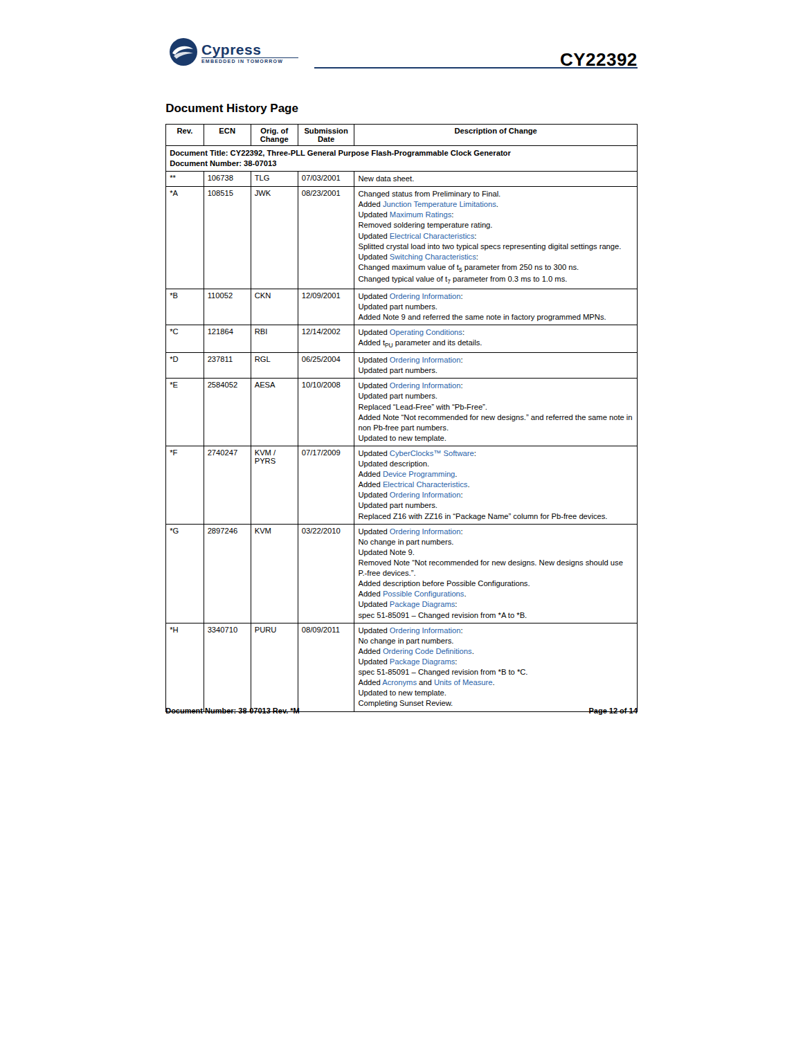Cypress EMBEDDED IN TOMORROW
CY22392
Document History Page
| Document Title: CY22392, Three-PLL General Purpose Flash-Programmable Clock Generator Document Number: 38-07013 |
| Rev. | ECN | Orig. of Change | Submission Date | Description of Change |
| ** | 106738 | TLG | 07/03/2001 | New data sheet. |
| *A | 108515 | JWK | 08/23/2001 | Changed status from Preliminary to Final. Added Junction Temperature Limitations . Updated Maximum Ratings : Removed soldering temperature rating. Updated Electrical Characteristics : Splitted crystal load into two typical specs representing digital settings range. Updated Switching Characteristics : Changed maximum value of t 5 parameter from 250 ns to 300 ns. Changed typical value of t 7 parameter from 0.3 ms to 1.0 ms. |
| *B | 110052 | CKN | 12/09/2001 | Updated Ordering Information : Updated part numbers. Added Note 9 and referred the same note in factory programmed MPNs. |
| *C | 121864 | RBI | 12/14/2002 | Updated Operating Conditions : Added t PU parameter and its details. |
| *D | 237811 | RGL | 06/25/2004 | Updated Ordering Information : Updated part numbers. |
| *E | 2584052 | AESA | 10/10/2008 | Updated Ordering Information : Updated part numbers. Replaced “Lead-Free” with “Pb-Free”. Added Note “Not recommended for new designs.” and referred the same note in non Pb-free part numbers. Updated to new template. |
| *F | 2740247 | KVM / PYRS | 07/17/2009 | Updated CyberClocks™ Software : Updated description. Added Device Programming . Added Electrical Characteristics . Updated Ordering Information : Updated part numbers. Replaced Z16 with ZZ16 in “Package Name” column for Pb-free devices. |
| *G | 2897246 | KVM | 03/22/2010 | Updated Ordering Information : No change in part numbers. Updated Note 9. Removed Note “Not recommended for new designs. New designs should use P.-free devices.”. Added description before Possible Configurations. Added Possible Configurations . Updated Package Diagrams : spec 51-85091 – Changed revision from *A to *B. |
| *H | 3340710 | PURU | 08/09/2011 | Updated Ordering Information : No change in part numbers. Added Ordering Code Definitions . Updated Package Diagrams : spec 51-85091 – Changed revision from *B to *C. Added Acronyms and Units of Measure . Updated to new template. Completing Sunset Review. |
Document Number: 38-07013 Rev. *M
Page 12 of 14